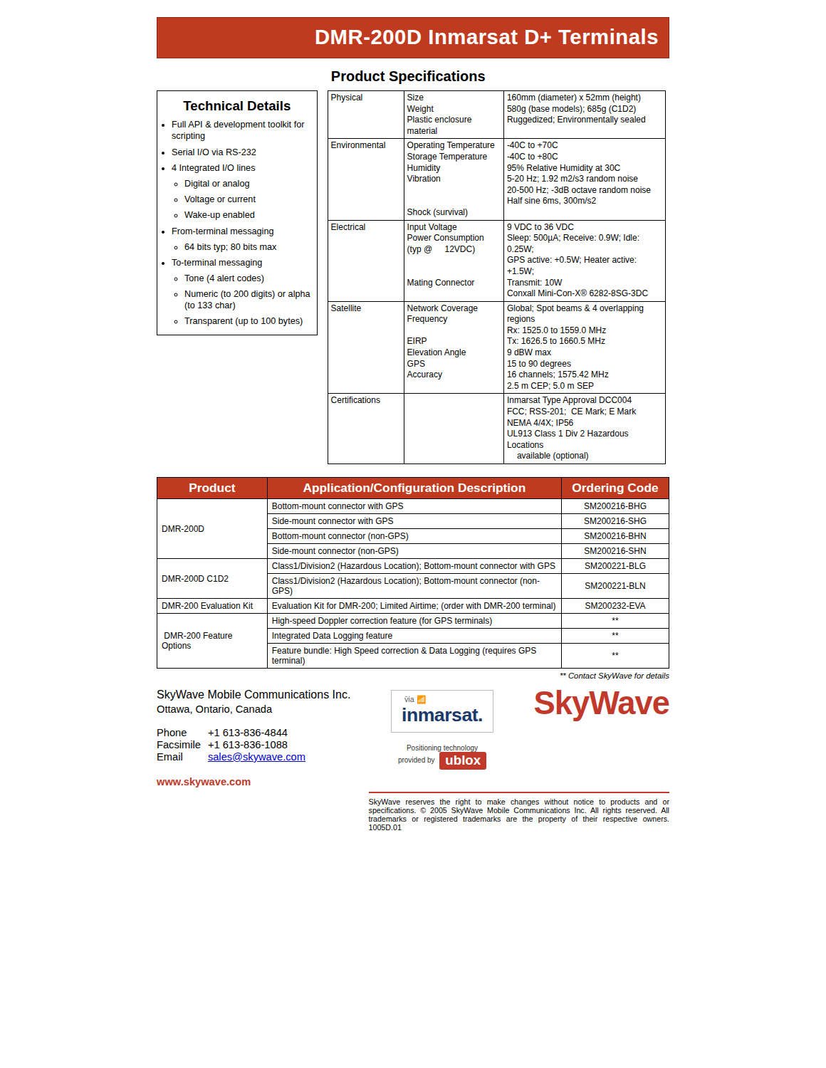DMR-200D Inmarsat D+ Terminals
Product Specifications
Technical Details
Full API & development toolkit for scripting
Serial I/O via RS-232
4 Integrated I/O lines
Digital or analog
Voltage or current
Wake-up enabled
From-terminal messaging
64 bits typ; 80 bits max
To-terminal messaging
Tone (4 alert codes)
Numeric (to 200 digits) or alpha (to 133 char)
Transparent (up to 100 bytes)
| Physical | Size Weight Plastic enclosure material | 160mm (diameter) x 52mm (height) 580g (base models); 685g (C1D2) Ruggedized; Environmentally sealed |
| Environmental | Operating Temperature Storage Temperature Humidity Vibration Shock (survival) | -40C to +70C -40C to +80C 95% Relative Humidity at 30C 5-20 Hz; 1.92 m2/s3 random noise 20-500 Hz; -3dB octave random noise Half sine 6ms, 300m/s2 |
| Electrical | Input Voltage Power Consumption (typ @ 12VDC) Mating Connector | 9 VDC to 36 VDC Sleep: 500µA; Receive: 0.9W; Idle: 0.25W; GPS active: +0.5W; Heater active: +1.5W; Transmit: 10W Conxall Mini-Con-X® 6282-8SG-3DC |
| Satellite | Network Coverage Frequency EIRP Elevation Angle GPS Accuracy | Global; Spot beams & 4 overlapping regions Rx: 1525.0 to 1559.0 MHz Tx: 1626.5 to 1660.5 MHz 9 dBW max 15 to 90 degrees 16 channels; 1575.42 MHz 2.5 m CEP; 5.0 m SEP |
| Certifications | | Inmarsat Type Approval DCC004 FCC; RSS-201; CE Mark; E Mark NEMA 4/4X; IP56 UL913 Class 1 Div 2 Hazardous Locations available (optional) |
| Product | Application/Configuration Description | Ordering Code |
| --- | --- | --- |
| DMR-200D | Bottom-mount connector with GPS | SM200216-BHG |
| Side-mount connector with GPS | SM200216-SHG |
| Bottom-mount connector (non-GPS) | SM200216-BHN |
| Side-mount connector (non-GPS) | SM200216-SHN |
| DMR-200D C1D2 | Class1/Division2 (Hazardous Location); Bottom-mount connector with GPS | SM200221-BLG |
| Class1/Division2 (Hazardous Location); Bottom-mount connector (non-GPS) | SM200221-BLN |
| DMR-200 Evaluation Kit | Evaluation Kit for DMR-200; Limited Airtime; (order with DMR-200 terminal) | SM200232-EVA |
| DMR-200 Feature Options | High-speed Doppler correction feature (for GPS terminals) | ** |
| Integrated Data Logging feature | ** |
| Feature bundle: High Speed correction & Data Logging (requires GPS terminal) | ** |
** Contact SkyWave for details
SkyWave Mobile Communications Inc.
Ottawa, Ontario, Canada
| Phone | +1 613-836-4844 |
| Facsimile | +1 613-836-1088 |
| Email | sales@skywave.com |
www.skywave.com
v̄ia 📶
inmarsat.
Positioning technology
provided by u​blox
SkyWave
SkyWave reserves the right to make changes without notice to products and or specifications. © 2005 SkyWave Mobile Communications Inc. All rights reserved. All trademarks or registered trademarks are the property of their respective owners. 1005D.01